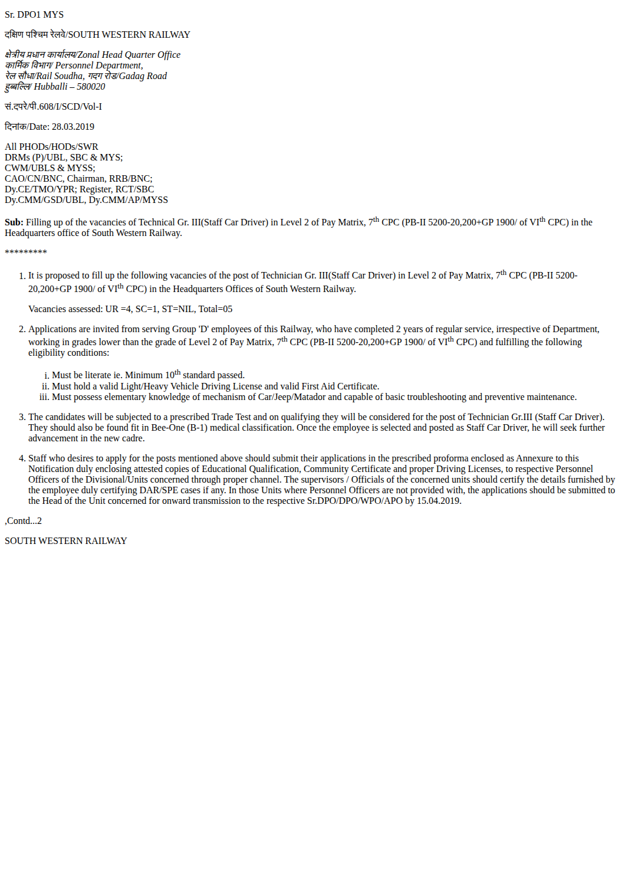Sr. DPO1 MYS
दक्षिण पश्चिम रेलवे/SOUTH WESTERN RAILWAY
क्षेत्रीय प्रधान कार्यालय/Zonal Head Quarter Office
कार्मिक विभाग/ Personnel Department,
रेल सौधा/Rail Soudha, गदग रोड/Gadag Road
हुब्बल्लि/ Hubballi – 580020
सं.दपरे/पी.608/I/SCD/Vol-I
दिनांक/Date: 28.03.2019
All PHODs/HODs/SWR
DRMs (P)/UBL, SBC & MYS;
CWM/UBLS & MYSS;
CAO/CN/BNC, Chairman, RRB/BNC;
Dy.CE/TMO/YPR; Register, RCT/SBC
Dy.CMM/GSD/UBL, Dy.CMM/AP/MYSS
Sub: Filling up of the vacancies of Technical Gr. III(Staff Car Driver) in Level 2 of Pay Matrix, 7th CPC (PB-II 5200-20,200+GP 1900/ of VIth CPC) in the Headquarters office of South Western Railway.
*********
It is proposed to fill up the following vacancies of the post of Technician Gr. III(Staff Car Driver) in Level 2 of Pay Matrix, 7th CPC (PB-II 5200-20,200+GP 1900/ of VIth CPC) in the Headquarters Offices of South Western Railway.
Vacancies assessed: UR =4, SC=1, ST=NIL, Total=05
Applications are invited from serving Group 'D' employees of this Railway, who have completed 2 years of regular service, irrespective of Department, working in grades lower than the grade of Level 2 of Pay Matrix, 7th CPC (PB-II 5200-20,200+GP 1900/ of VIth CPC) and fulfilling the following eligibility conditions:
Must be literate ie. Minimum 10th standard passed.
Must hold a valid Light/Heavy Vehicle Driving License and valid First Aid Certificate.
Must possess elementary knowledge of mechanism of Car/Jeep/Matador and capable of basic troubleshooting and preventive maintenance.
The candidates will be subjected to a prescribed Trade Test and on qualifying they will be considered for the post of Technician Gr.III (Staff Car Driver). They should also be found fit in Bee-One (B-1) medical classification. Once the employee is selected and posted as Staff Car Driver, he will seek further advancement in the new cadre.
Staff who desires to apply for the posts mentioned above should submit their applications in the prescribed proforma enclosed as Annexure to this Notification duly enclosing attested copies of Educational Qualification, Community Certificate and proper Driving Licenses, to respective Personnel Officers of the Divisional/Units concerned through proper channel. The supervisors / Officials of the concerned units should certify the details furnished by the employee duly certifying DAR/SPE cases if any. In those Units where Personnel Officers are not provided with, the applications should be submitted to the Head of the Unit concerned for onward transmission to the respective Sr.DPO/DPO/WPO/APO by 15.04.2019.
,Contd...2
SOUTH WESTERN RAILWAY